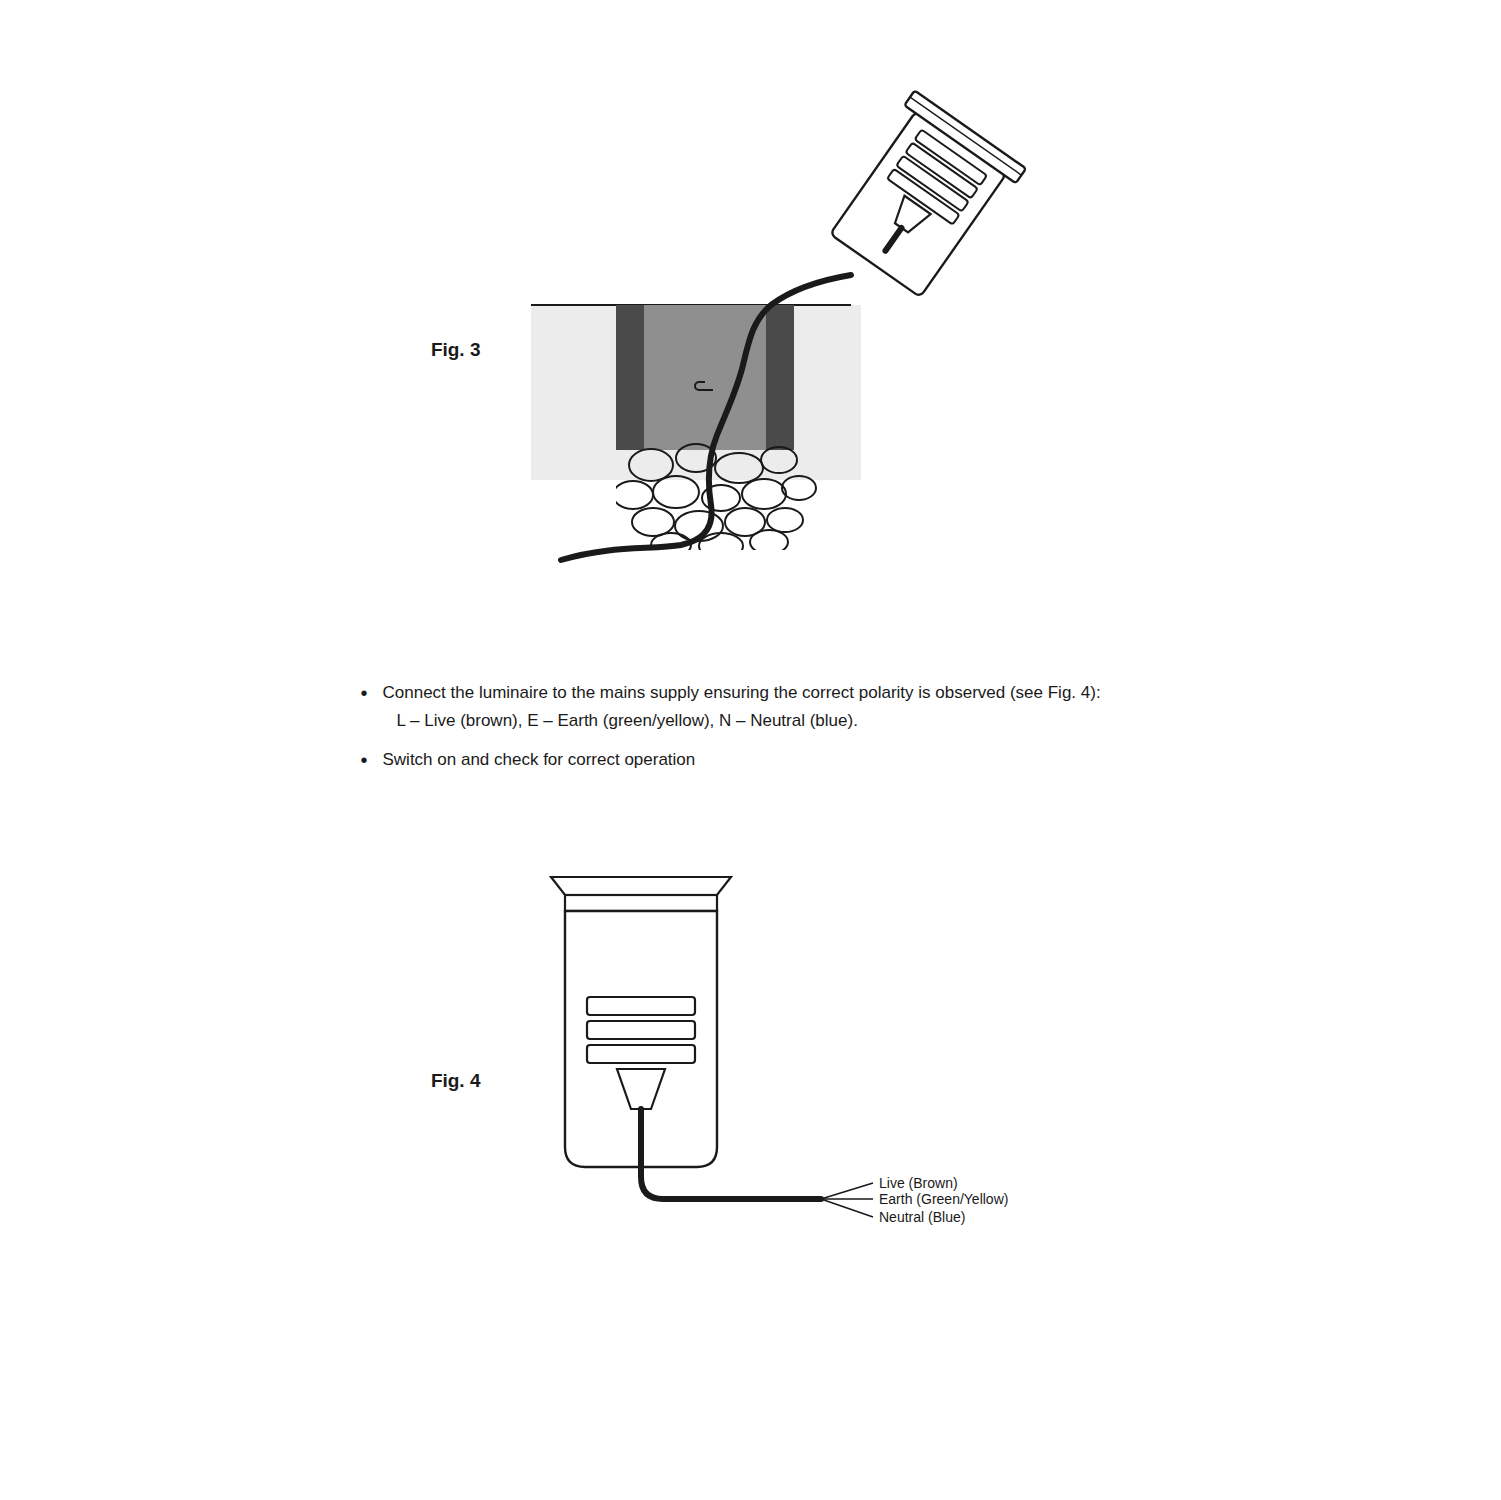Fig. 3
Connect the luminaire to the mains supply ensuring the correct polarity is observed (see Fig. 4): L – Live (brown), E – Earth (green/yellow), N – Neutral (blue).
Switch on and check for correct operation
Fig. 4
Live (Brown) Earth (Green/Yellow) Neutral (Blue)